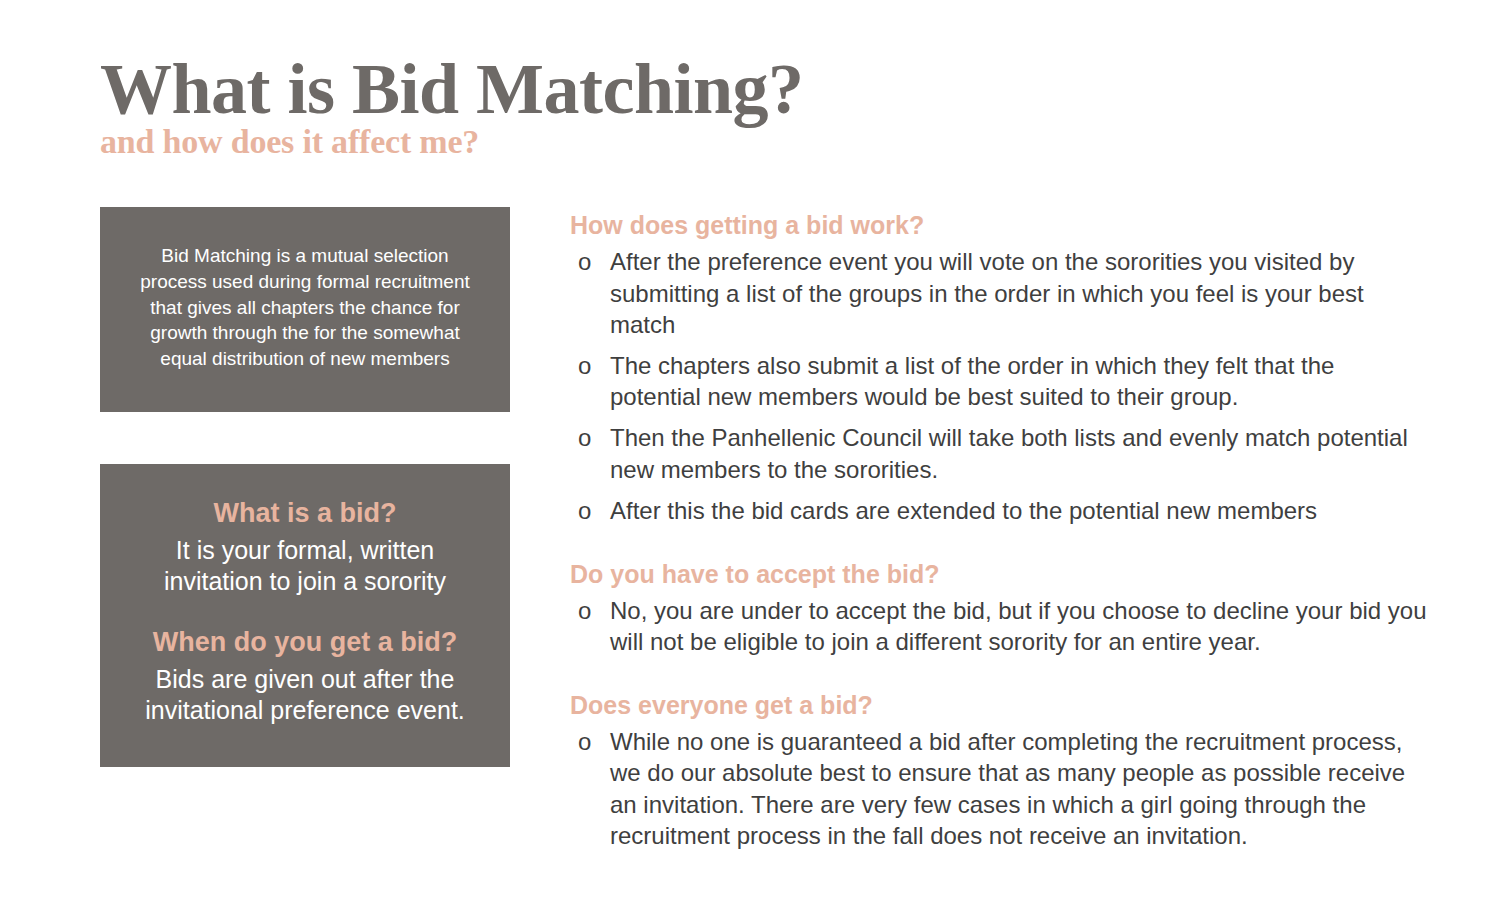What is Bid Matching?
and how does it affect me?
Bid Matching is a mutual selection process used during formal recruitment that gives all chapters the chance for growth through the for the somewhat equal distribution of new members
What is a bid?
It is your formal, written invitation to join a sorority
When do you get a bid?
Bids are given out after the invitational preference event.
How does getting a bid work?
After the preference event you will vote on the sororities you visited by submitting a list of the groups in the order in which you feel is your best match
The chapters also submit a list of the order in which they felt that the potential new members would be best suited to their group.
Then the Panhellenic Council will take both lists and evenly match potential new members to the sororities.
After this the bid cards are extended to the potential new members
Do you have to accept the bid?
No, you are under to accept the bid, but if you choose to decline your bid you will not be eligible to join a different sorority for an entire year.
Does everyone get a bid?
While no one is guaranteed a bid after completing the recruitment process, we do our absolute best to ensure that as many people as possible receive an invitation. There are very few cases in which a girl going through the recruitment process in the fall does not receive an invitation.